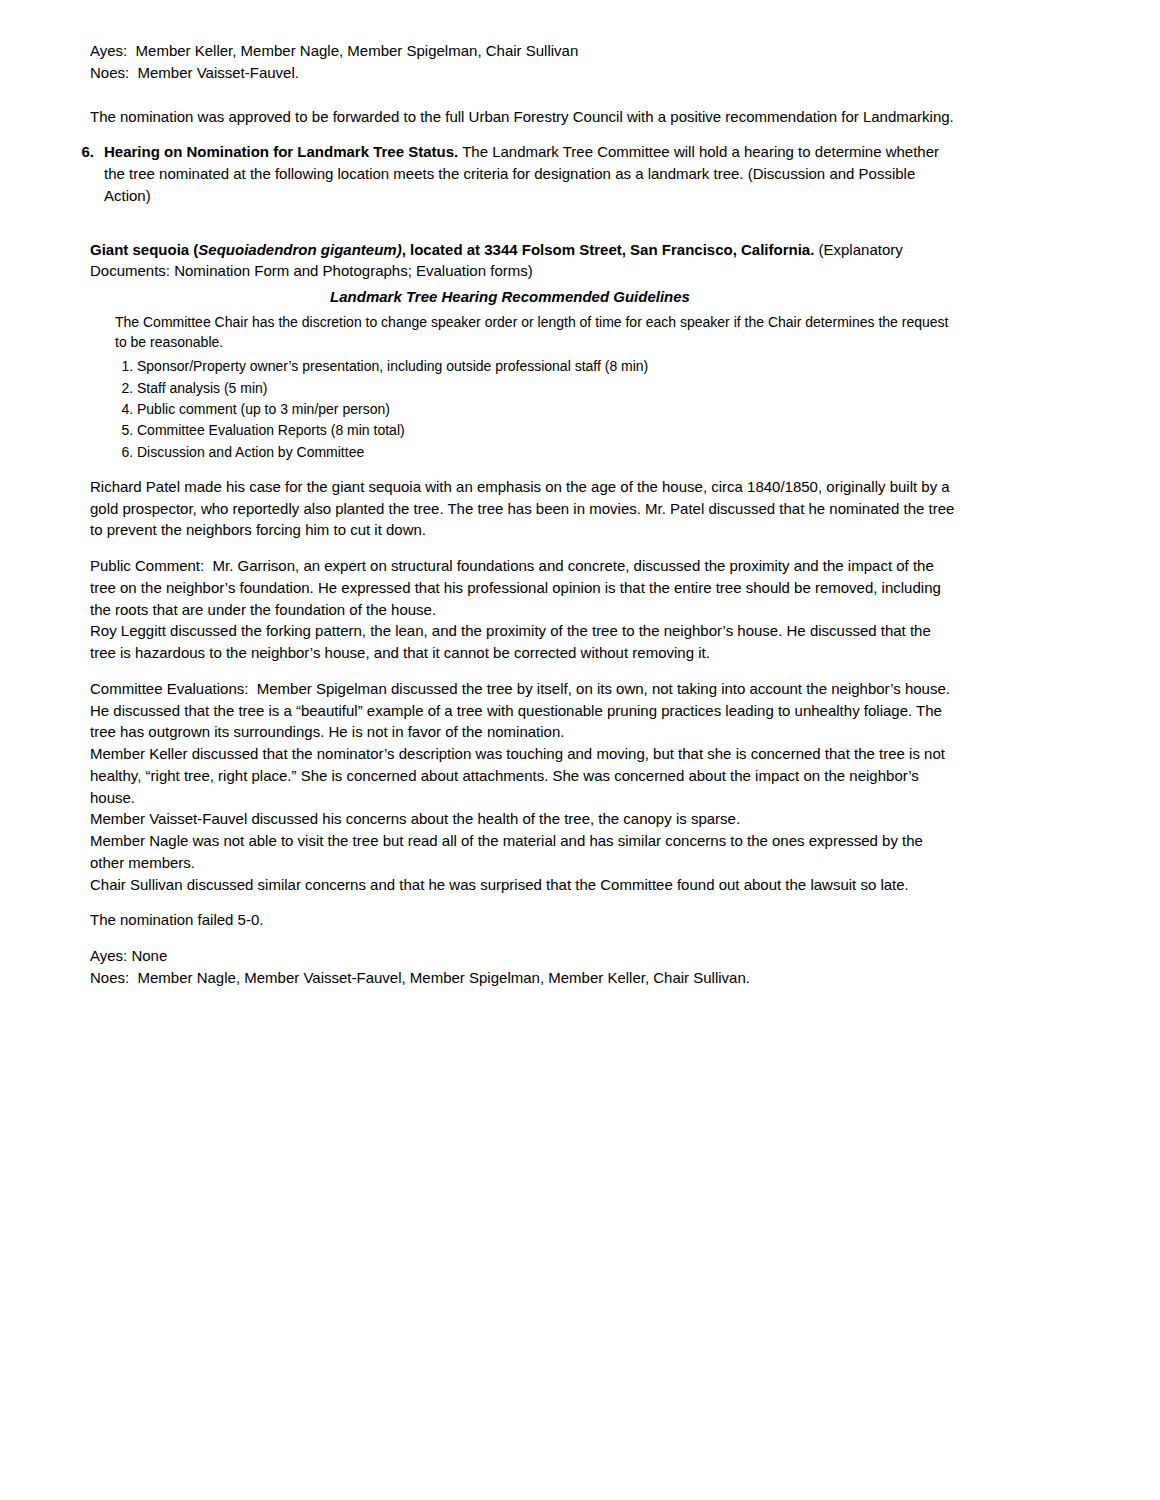Ayes: Member Keller, Member Nagle, Member Spigelman, Chair Sullivan
Noes: Member Vaisset-Fauvel.
The nomination was approved to be forwarded to the full Urban Forestry Council with a positive recommendation for Landmarking.
6.
Hearing on Nomination for Landmark Tree Status. The Landmark Tree Committee will hold a hearing to determine whether the tree nominated at the following location meets the criteria for designation as a landmark tree. (Discussion and Possible Action)
Giant sequoia (Sequoiadendron giganteum), located at 3344 Folsom Street, San Francisco, California. (Explanatory Documents: Nomination Form and Photographs; Evaluation forms)
Landmark Tree Hearing Recommended Guidelines
The Committee Chair has the discretion to change speaker order or length of time for each speaker if the Chair determines the request to be reasonable.
Sponsor/Property owner’s presentation, including outside professional staff (8 min)
Staff analysis (5 min)
Public comment (up to 3 min/per person)
Committee Evaluation Reports (8 min total)
Discussion and Action by Committee
Richard Patel made his case for the giant sequoia with an emphasis on the age of the house, circa 1840/1850, originally built by a gold prospector, who reportedly also planted the tree. The tree has been in movies. Mr. Patel discussed that he nominated the tree to prevent the neighbors forcing him to cut it down.
Public Comment: Mr. Garrison, an expert on structural foundations and concrete, discussed the proximity and the impact of the tree on the neighbor’s foundation. He expressed that his professional opinion is that the entire tree should be removed, including the roots that are under the foundation of the house.
Roy Leggitt discussed the forking pattern, the lean, and the proximity of the tree to the neighbor’s house. He discussed that the tree is hazardous to the neighbor’s house, and that it cannot be corrected without removing it.
Committee Evaluations: Member Spigelman discussed the tree by itself, on its own, not taking into account the neighbor’s house. He discussed that the tree is a “beautiful” example of a tree with questionable pruning practices leading to unhealthy foliage. The tree has outgrown its surroundings. He is not in favor of the nomination.
Member Keller discussed that the nominator’s description was touching and moving, but that she is concerned that the tree is not healthy, “right tree, right place.” She is concerned about attachments. She was concerned about the impact on the neighbor’s house.
Member Vaisset-Fauvel discussed his concerns about the health of the tree, the canopy is sparse.
Member Nagle was not able to visit the tree but read all of the material and has similar concerns to the ones expressed by the other members.
Chair Sullivan discussed similar concerns and that he was surprised that the Committee found out about the lawsuit so late.
The nomination failed 5-0.
Ayes: None
Noes: Member Nagle, Member Vaisset-Fauvel, Member Spigelman, Member Keller, Chair Sullivan.